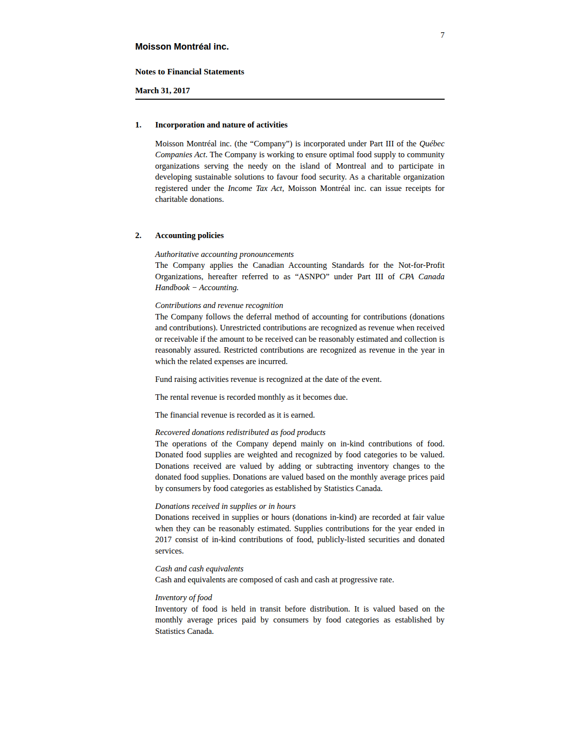7
Moisson Montréal inc.
Notes to Financial Statements
March 31, 2017
1. Incorporation and nature of activities
Moisson Montréal inc. (the “Company”) is incorporated under Part III of the Québec Companies Act. The Company is working to ensure optimal food supply to community organizations serving the needy on the island of Montreal and to participate in developing sustainable solutions to favour food security. As a charitable organization registered under the Income Tax Act, Moisson Montréal inc. can issue receipts for charitable donations.
2. Accounting policies
Authoritative accounting pronouncements
The Company applies the Canadian Accounting Standards for the Not-for-Profit Organizations, hereafter referred to as “ASNPO” under Part III of CPA Canada Handbook − Accounting.
Contributions and revenue recognition
The Company follows the deferral method of accounting for contributions (donations and contributions). Unrestricted contributions are recognized as revenue when received or receivable if the amount to be received can be reasonably estimated and collection is reasonably assured. Restricted contributions are recognized as revenue in the year in which the related expenses are incurred.
Fund raising activities revenue is recognized at the date of the event.
The rental revenue is recorded monthly as it becomes due.
The financial revenue is recorded as it is earned.
Recovered donations redistributed as food products
The operations of the Company depend mainly on in-kind contributions of food. Donated food supplies are weighted and recognized by food categories to be valued. Donations received are valued by adding or subtracting inventory changes to the donated food supplies. Donations are valued based on the monthly average prices paid by consumers by food categories as established by Statistics Canada.
Donations received in supplies or in hours
Donations received in supplies or hours (donations in-kind) are recorded at fair value when they can be reasonably estimated. Supplies contributions for the year ended in 2017 consist of in-kind contributions of food, publicly-listed securities and donated services.
Cash and cash equivalents
Cash and equivalents are composed of cash and cash at progressive rate.
Inventory of food
Inventory of food is held in transit before distribution. It is valued based on the monthly average prices paid by consumers by food categories as established by Statistics Canada.